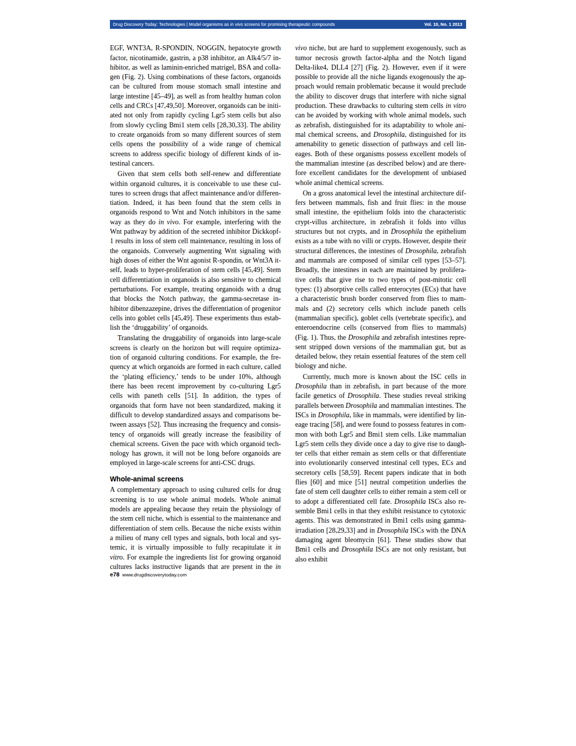Drug Discovery Today: Technologies | Model organisms as in vivo screens for promising therapeutic compounds
Vol. 10, No. 1 2013
EGF, WNT3A, R-SPONDIN, NOGGIN, hepatocyte growth factor, nicotinamide, gastrin, a p38 inhibitor, an Alk4/5/7 inhibitor, as well as laminin-enriched matrigel, BSA and collagen (Fig. 2). Using combinations of these factors, organoids can be cultured from mouse stomach small intestine and large intestine [45–49], as well as from healthy human colon cells and CRCs [47,49,50]. Moreover, organoids can be initiated not only from rapidly cycling Lgr5 stem cells but also from slowly cycling Bmi1 stem cells [28,30,33]. The ability to create organoids from so many different sources of stem cells opens the possibility of a wide range of chemical screens to address specific biology of different kinds of intestinal cancers.
Given that stem cells both self-renew and differentiate within organoid cultures, it is conceivable to use these cultures to screen drugs that affect maintenance and/or differentiation. Indeed, it has been found that the stem cells in organoids respond to Wnt and Notch inhibitors in the same way as they do in vivo. For example, interfering with the Wnt pathway by addition of the secreted inhibitor Dickkopf-1 results in loss of stem cell maintenance, resulting in loss of the organoids. Conversely augmenting Wnt signaling with high doses of either the Wnt agonist R-spondin, or Wnt3A itself, leads to hyper-proliferation of stem cells [45,49]. Stem cell differentiation in organoids is also sensitive to chemical perturbations. For example, treating organoids with a drug that blocks the Notch pathway, the gamma-secretase inhibitor dibenzazepine, drives the differentiation of progenitor cells into goblet cells [45,49]. These experiments thus establish the ‘druggability’ of organoids.
Translating the druggability of organoids into large-scale screens is clearly on the horizon but will require optimization of organoid culturing conditions. For example, the frequency at which organoids are formed in each culture, called the ‘plating efficiency,’ tends to be under 10%, although there has been recent improvement by co-culturing Lgr5 cells with paneth cells [51]. In addition, the types of organoids that form have not been standardized, making it difficult to develop standardized assays and comparisons between assays [52]. Thus increasing the frequency and consistency of organoids will greatly increase the feasibility of chemical screens. Given the pace with which organoid technology has grown, it will not be long before organoids are employed in large-scale screens for anti-CSC drugs.
Whole-animal screens
A complementary approach to using cultured cells for drug screening is to use whole animal models. Whole animal models are appealing because they retain the physiology of the stem cell niche, which is essential to the maintenance and differentiation of stem cells. Because the niche exists within a milieu of many cell types and signals, both local and systemic, it is virtually impossible to fully recapitulate it in vitro. For example the ingredients list for growing organoid cultures lacks instructive ligands that are present in the in vivo niche, but are hard to supplement exogenously, such as tumor necrosis growth factor-alpha and the Notch ligand Delta-like4, DLL4 [27] (Fig. 2). However, even if it were possible to provide all the niche ligands exogenously the approach would remain problematic because it would preclude the ability to discover drugs that interfere with niche signal production. These drawbacks to culturing stem cells in vitro can be avoided by working with whole animal models, such as zebrafish, distinguished for its adaptability to whole animal chemical screens, and Drosophila, distinguished for its amenability to genetic dissection of pathways and cell lineages. Both of these organisms possess excellent models of the mammalian intestine (as described below) and are therefore excellent candidates for the development of unbiased whole animal chemical screens.
On a gross anatomical level the intestinal architecture differs between mammals, fish and fruit flies: in the mouse small intestine, the epithelium folds into the characteristic crypt-villus architecture, in zebrafish it folds into villus structures but not crypts, and in Drosophila the epithelium exists as a tube with no villi or crypts. However, despite their structural differences, the intestines of Drosophila, zebrafish and mammals are composed of similar cell types [53–57]. Broadly, the intestines in each are maintained by proliferative cells that give rise to two types of post-mitotic cell types: (1) absorptive cells called enterocytes (ECs) that have a characteristic brush border conserved from flies to mammals and (2) secretory cells which include paneth cells (mammalian specific), goblet cells (vertebrate specific), and enteroendocrine cells (conserved from flies to mammals) (Fig. 1). Thus, the Drosophila and zebrafish intestines represent stripped down versions of the mammalian gut, but as detailed below, they retain essential features of the stem cell biology and niche.
Currently, much more is known about the ISC cells in Drosophila than in zebrafish, in part because of the more facile genetics of Drosophila. These studies reveal striking parallels between Drosophila and mammalian intestines. The ISCs in Drosophila, like in mammals, were identified by lineage tracing [58], and were found to possess features in common with both Lgr5 and Bmi1 stem cells. Like mammalian Lgr5 stem cells they divide once a day to give rise to daughter cells that either remain as stem cells or that differentiate into evolutionarily conserved intestinal cell types, ECs and secretory cells [58,59]. Recent papers indicate that in both flies [60] and mice [51] neutral competition underlies the fate of stem cell daughter cells to either remain a stem cell or to adopt a differentiated cell fate. Drosophila ISCs also resemble Bmi1 cells in that they exhibit resistance to cytotoxic agents. This was demonstrated in Bmi1 cells using gamma-irradiation [28,29,33] and in Drosophila ISCs with the DNA damaging agent bleomycin [61]. These studies show that Bmi1 cells and Drosophila ISCs are not only resistant, but also exhibit
e78 www.drugdiscoverytoday.com